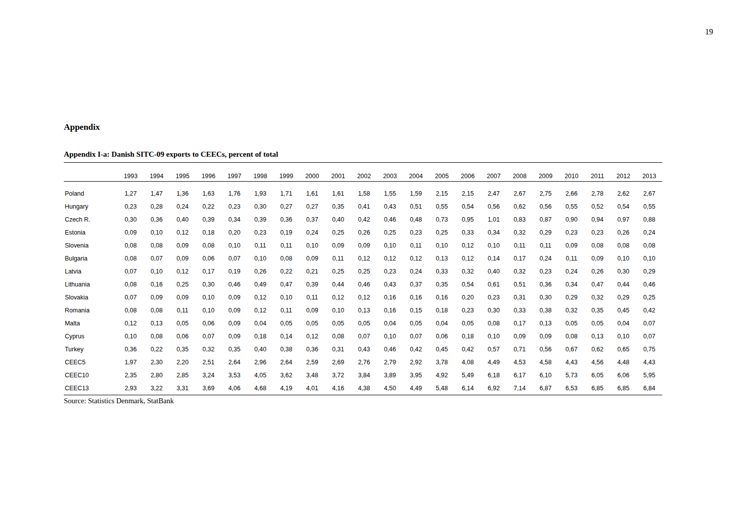19
Appendix
Appendix I-a: Danish SITC-09 exports to CEECs, percent of total
| | 1993 | 1994 | 1995 | 1996 | 1997 | 1998 | 1999 | 2000 | 2001 | 2002 | 2003 | 2004 | 2005 | 2006 | 2007 | 2008 | 2009 | 2010 | 2011 | 2012 | 2013 |
| --- | --- | --- | --- | --- | --- | --- | --- | --- | --- | --- | --- | --- | --- | --- | --- | --- | --- | --- | --- | --- | --- |
| Poland | 1,27 | 1,47 | 1,36 | 1,63 | 1,76 | 1,93 | 1,71 | 1,61 | 1,61 | 1,58 | 1,55 | 1,59 | 2,15 | 2,15 | 2,47 | 2,67 | 2,75 | 2,66 | 2,78 | 2,62 | 2,67 |
| Hungary | 0,23 | 0,28 | 0,24 | 0,22 | 0,23 | 0,30 | 0,27 | 0,27 | 0,35 | 0,41 | 0,43 | 0,51 | 0,55 | 0,54 | 0,56 | 0,62 | 0,56 | 0,55 | 0,52 | 0,54 | 0,55 |
| Czech R. | 0,30 | 0,36 | 0,40 | 0,39 | 0,34 | 0,39 | 0,36 | 0,37 | 0,40 | 0,42 | 0,46 | 0,48 | 0,73 | 0,95 | 1,01 | 0,83 | 0,87 | 0,90 | 0,94 | 0,97 | 0,88 |
| Estonia | 0,09 | 0,10 | 0,12 | 0,18 | 0,20 | 0,23 | 0,19 | 0,24 | 0,25 | 0,26 | 0,25 | 0,23 | 0,25 | 0,33 | 0,34 | 0,32 | 0,29 | 0,23 | 0,23 | 0,26 | 0,24 |
| Slovenia | 0,08 | 0,08 | 0,09 | 0,08 | 0,10 | 0,11 | 0,11 | 0,10 | 0,09 | 0,09 | 0,10 | 0,11 | 0,10 | 0,12 | 0,10 | 0,11 | 0,11 | 0,09 | 0,08 | 0,08 | 0,08 |
| Bulgaria | 0,08 | 0,07 | 0,09 | 0,06 | 0,07 | 0,10 | 0,08 | 0,09 | 0,11 | 0,12 | 0,12 | 0,12 | 0,13 | 0,12 | 0,14 | 0,17 | 0,24 | 0,11 | 0,09 | 0,10 | 0,10 |
| Latvia | 0,07 | 0,10 | 0,12 | 0,17 | 0,19 | 0,26 | 0,22 | 0,21 | 0,25 | 0,25 | 0,23 | 0,24 | 0,33 | 0,32 | 0,40 | 0,32 | 0,23 | 0,24 | 0,26 | 0,30 | 0,29 |
| Lithuania | 0,08 | 0,16 | 0,25 | 0,30 | 0,46 | 0,49 | 0,47 | 0,39 | 0,44 | 0,46 | 0,43 | 0,37 | 0,35 | 0,54 | 0,61 | 0,51 | 0,36 | 0,34 | 0,47 | 0,44 | 0,46 |
| Slovakia | 0,07 | 0,09 | 0,09 | 0,10 | 0,09 | 0,12 | 0,10 | 0,11 | 0,12 | 0,12 | 0,16 | 0,16 | 0,16 | 0,20 | 0,23 | 0,31 | 0,30 | 0,29 | 0,32 | 0,29 | 0,25 |
| Romania | 0,08 | 0,08 | 0,11 | 0,10 | 0,09 | 0,12 | 0,11 | 0,09 | 0,10 | 0,13 | 0,16 | 0,15 | 0,18 | 0,23 | 0,30 | 0,33 | 0,38 | 0,32 | 0,35 | 0,45 | 0,42 |
| Malta | 0,12 | 0,13 | 0,05 | 0,06 | 0,09 | 0,04 | 0,05 | 0,05 | 0,05 | 0,05 | 0,04 | 0,05 | 0,04 | 0,05 | 0,08 | 0,17 | 0,13 | 0,05 | 0,05 | 0,04 | 0,07 |
| Cyprus | 0,10 | 0,08 | 0,06 | 0,07 | 0,09 | 0,18 | 0,14 | 0,12 | 0,08 | 0,07 | 0,10 | 0,07 | 0,06 | 0,18 | 0,10 | 0,09 | 0,09 | 0,08 | 0,13 | 0,10 | 0,07 |
| Turkey | 0,36 | 0,22 | 0,35 | 0,32 | 0,35 | 0,40 | 0,38 | 0,36 | 0,31 | 0,43 | 0,46 | 0,42 | 0,45 | 0,42 | 0,57 | 0,71 | 0,56 | 0,67 | 0,62 | 0,65 | 0,75 |
| CEEC5 | 1,97 | 2,30 | 2,20 | 2,51 | 2,64 | 2,96 | 2,64 | 2,59 | 2,69 | 2,76 | 2,79 | 2,92 | 3,78 | 4,08 | 4,49 | 4,53 | 4,58 | 4,43 | 4,56 | 4,48 | 4,43 |
| CEEC10 | 2,35 | 2,80 | 2,85 | 3,24 | 3,53 | 4,05 | 3,62 | 3,48 | 3,72 | 3,84 | 3,89 | 3,95 | 4,92 | 5,49 | 6,18 | 6,17 | 6,10 | 5,73 | 6,05 | 6,06 | 5,95 |
| CEEC13 | 2,93 | 3,22 | 3,31 | 3,69 | 4,06 | 4,68 | 4,19 | 4,01 | 4,16 | 4,38 | 4,50 | 4,49 | 5,48 | 6,14 | 6,92 | 7,14 | 6,87 | 6,53 | 6,85 | 6,85 | 6,84 |
Source: Statistics Denmark, StatBank